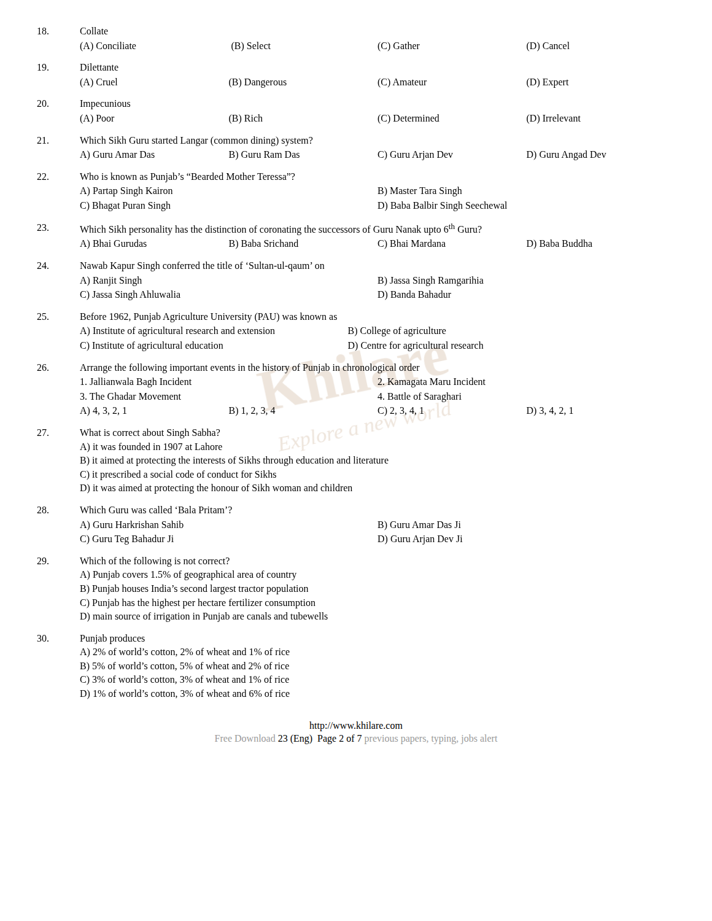KhilareExplore a new world
18.
Collate
(A) Conciliate
(B) Select
(C) Gather
(D) Cancel
19.
Dilettante
(A) Cruel
(B) Dangerous
(C) Amateur
(D) Expert
20.
Impecunious
(A) Poor
(B) Rich
(C) Determined
(D) Irrelevant
21.
Which Sikh Guru started Langar (common dining) system?
A) Guru Amar Das
B) Guru Ram Das
C) Guru Arjan Dev
D) Guru Angad Dev
22.
Who is known as Punjab’s “Bearded Mother Teressa”?
A) Partap Singh Kairon
B) Master Tara Singh
C) Bhagat Puran Singh
D) Baba Balbir Singh Seechewal
23.
Which Sikh personality has the distinction of coronating the successors of Guru Nanak upto 6th Guru?
A) Bhai Gurudas
B) Baba Srichand
C) Bhai Mardana
D) Baba Buddha
24.
Nawab Kapur Singh conferred the title of ‘Sultan-ul-qaum’ on
A) Ranjit Singh
B) Jassa Singh Ramgarihia
C) Jassa Singh Ahluwalia
D) Banda Bahadur
25.
Before 1962, Punjab Agriculture University (PAU) was known as
A) Institute of agricultural research and extension
B) College of agriculture
C) Institute of agricultural education
D) Centre for agricultural research
26.
Arrange the following important events in the history of Punjab in chronological order
1. Jallianwala Bagh Incident
2. Kamagata Maru Incident
3. The Ghadar Movement
4. Battle of Saraghari
A) 4, 3, 2, 1
B) 1, 2, 3, 4
C) 2, 3, 4, 1
D) 3, 4, 2, 1
27.
What is correct about Singh Sabha?
A) it was founded in 1907 at Lahore
B) it aimed at protecting the interests of Sikhs through education and literature
C) it prescribed a social code of conduct for Sikhs
D) it was aimed at protecting the honour of Sikh woman and children
28.
Which Guru was called ‘Bala Pritam’?
A) Guru Harkrishan Sahib
B) Guru Amar Das Ji
C) Guru Teg Bahadur Ji
D) Guru Arjan Dev Ji
29.
Which of the following is not correct?
A) Punjab covers 1.5% of geographical area of country
B) Punjab houses India’s second largest tractor population
C) Punjab has the highest per hectare fertilizer consumption
D) main source of irrigation in Punjab are canals and tubewells
30.
Punjab produces
A) 2% of world’s cotton, 2% of wheat and 1% of rice
B) 5% of world’s cotton, 5% of wheat and 2% of rice
C) 3% of world’s cotton, 3% of wheat and 1% of rice
D) 1% of world’s cotton, 3% of wheat and 6% of rice
http://www.khilare.com
Free Download 23 (Eng) Page 2 of 7 previous papers, typing, jobs alert